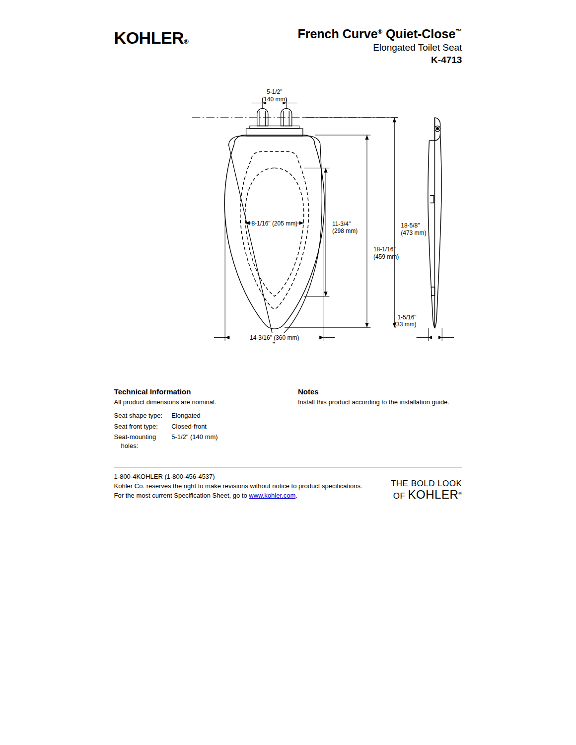KOHLER®
French Curve® Quiet-Close™
Elongated Toilet Seat
K-4713
5-1/2" (140 mm) 8-1/16" (205 mm) 11-3/4" (298 mm) 18-1/16" (459 mm) 18-5/8" (473 mm) 14-3/16" (360 mm) 1-5/16" (33 mm)
Technical Information
All product dimensions are nominal.
| Seat shape type: | Elongated |
| Seat front type: | Closed-front |
| Seat-mounting holes: | 5-1/2" (140 mm) |
Notes
Install this product according to the installation guide.
1-800-4KOHLER (1-800-456-4537)
Kohler Co. reserves the right to make revisions without notice to product specifications.
For the most current Specification Sheet, go to www.kohler.com.
THE BOLD LOOK
OF KOHLER®